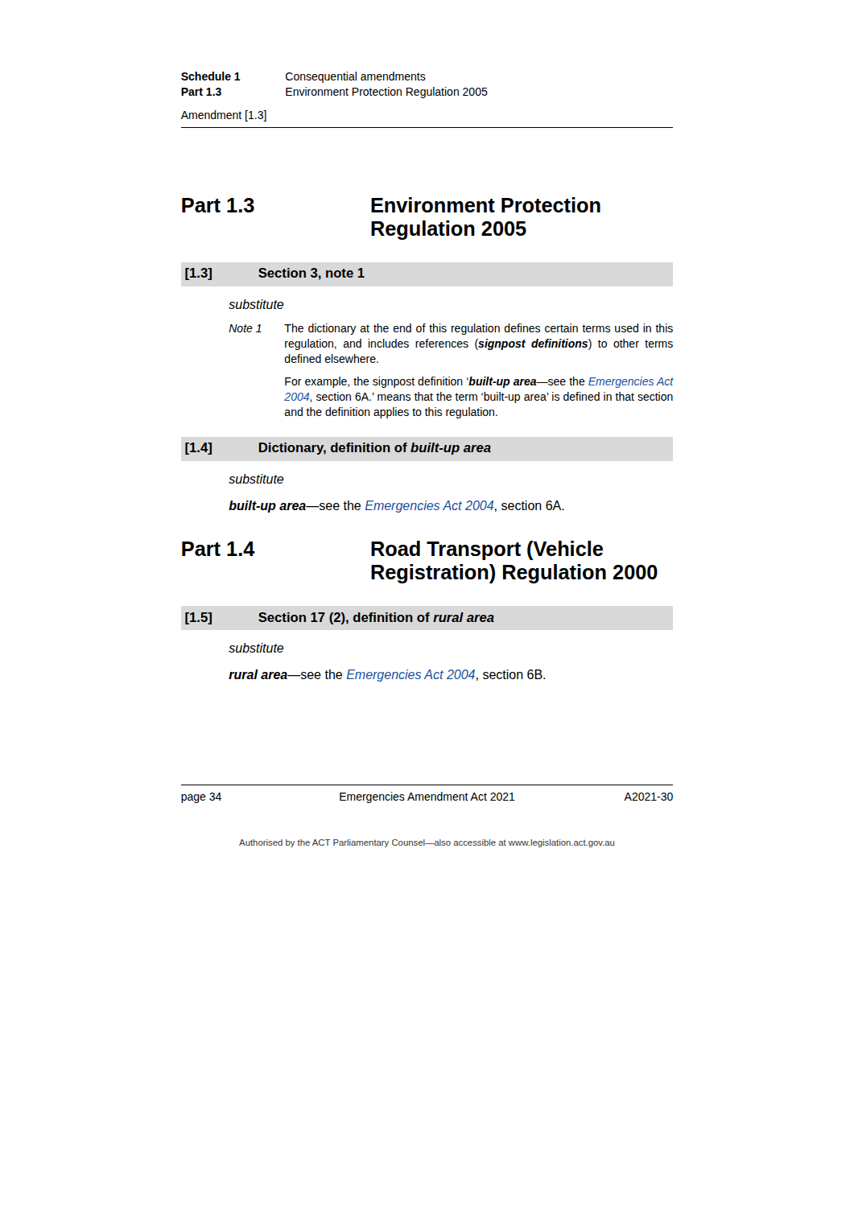| Schedule 1 | Consequential amendments |
| Part 1.3 | Environment Protection Regulation 2005 |
Amendment [1.3]
Part 1.3
Environment Protection
Regulation 2005
[1.3]
Section 3, note 1
substitute
Note 1
The dictionary at the end of this regulation defines certain terms used in this regulation, and includes references (signpost definitions) to other terms defined elsewhere.
For example, the signpost definition ‘built-up area see the Emergencies Act 2004, section 6A.’ means that the term ‘built-up area’ is defined in that section and the definition applies to this regulation.
[1.4]
Dictionary, definition of built-up area
substitute
built-up area see the Emergencies Act 2004, section 6A.
Part 1.4
Road Transport (Vehicle
Registration) Regulation 2000
[1.5]
Section 17 (2), definition of rural area
substitute
rural area see the Emergencies Act 2004, section 6B.
| page 34 | Emergencies Amendment Act 2021 | A2021-30 |
Authorised by the ACT Parliamentary Counsel—also accessible at www.legislation.act.gov.au